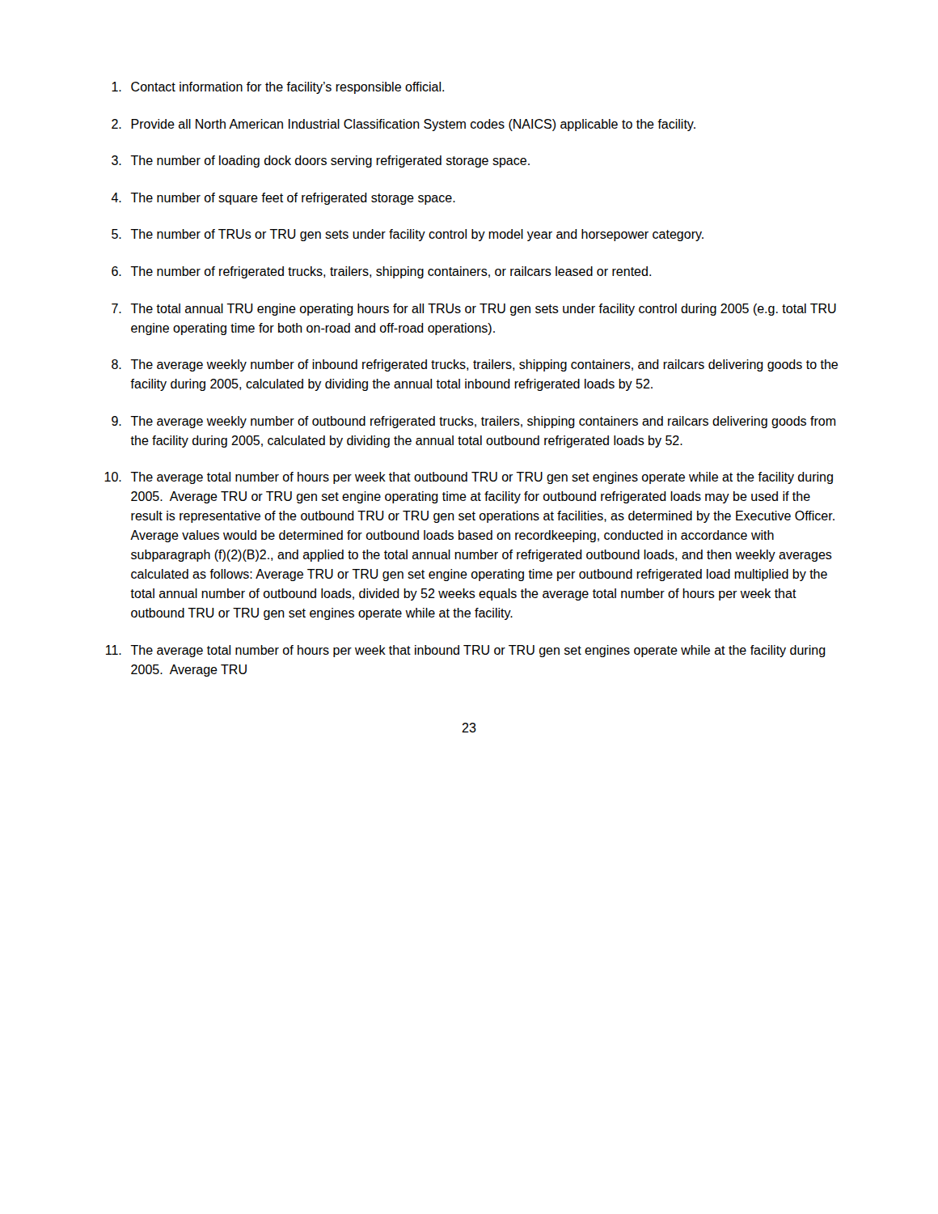Contact information for the facility’s responsible official.
Provide all North American Industrial Classification System codes (NAICS) applicable to the facility.
The number of loading dock doors serving refrigerated storage space.
The number of square feet of refrigerated storage space.
The number of TRUs or TRU gen sets under facility control by model year and horsepower category.
The number of refrigerated trucks, trailers, shipping containers, or railcars leased or rented.
The total annual TRU engine operating hours for all TRUs or TRU gen sets under facility control during 2005 (e.g. total TRU engine operating time for both on-road and off-road operations).
The average weekly number of inbound refrigerated trucks, trailers, shipping containers, and railcars delivering goods to the facility during 2005, calculated by dividing the annual total inbound refrigerated loads by 52.
The average weekly number of outbound refrigerated trucks, trailers, shipping containers and railcars delivering goods from the facility during 2005, calculated by dividing the annual total outbound refrigerated loads by 52.
The average total number of hours per week that outbound TRU or TRU gen set engines operate while at the facility during 2005. Average TRU or TRU gen set engine operating time at facility for outbound refrigerated loads may be used if the result is representative of the outbound TRU or TRU gen set operations at facilities, as determined by the Executive Officer. Average values would be determined for outbound loads based on recordkeeping, conducted in accordance with subparagraph (f)(2)(B)2., and applied to the total annual number of refrigerated outbound loads, and then weekly averages calculated as follows: Average TRU or TRU gen set engine operating time per outbound refrigerated load multiplied by the total annual number of outbound loads, divided by 52 weeks equals the average total number of hours per week that outbound TRU or TRU gen set engines operate while at the facility.
The average total number of hours per week that inbound TRU or TRU gen set engines operate while at the facility during 2005. Average TRU
23